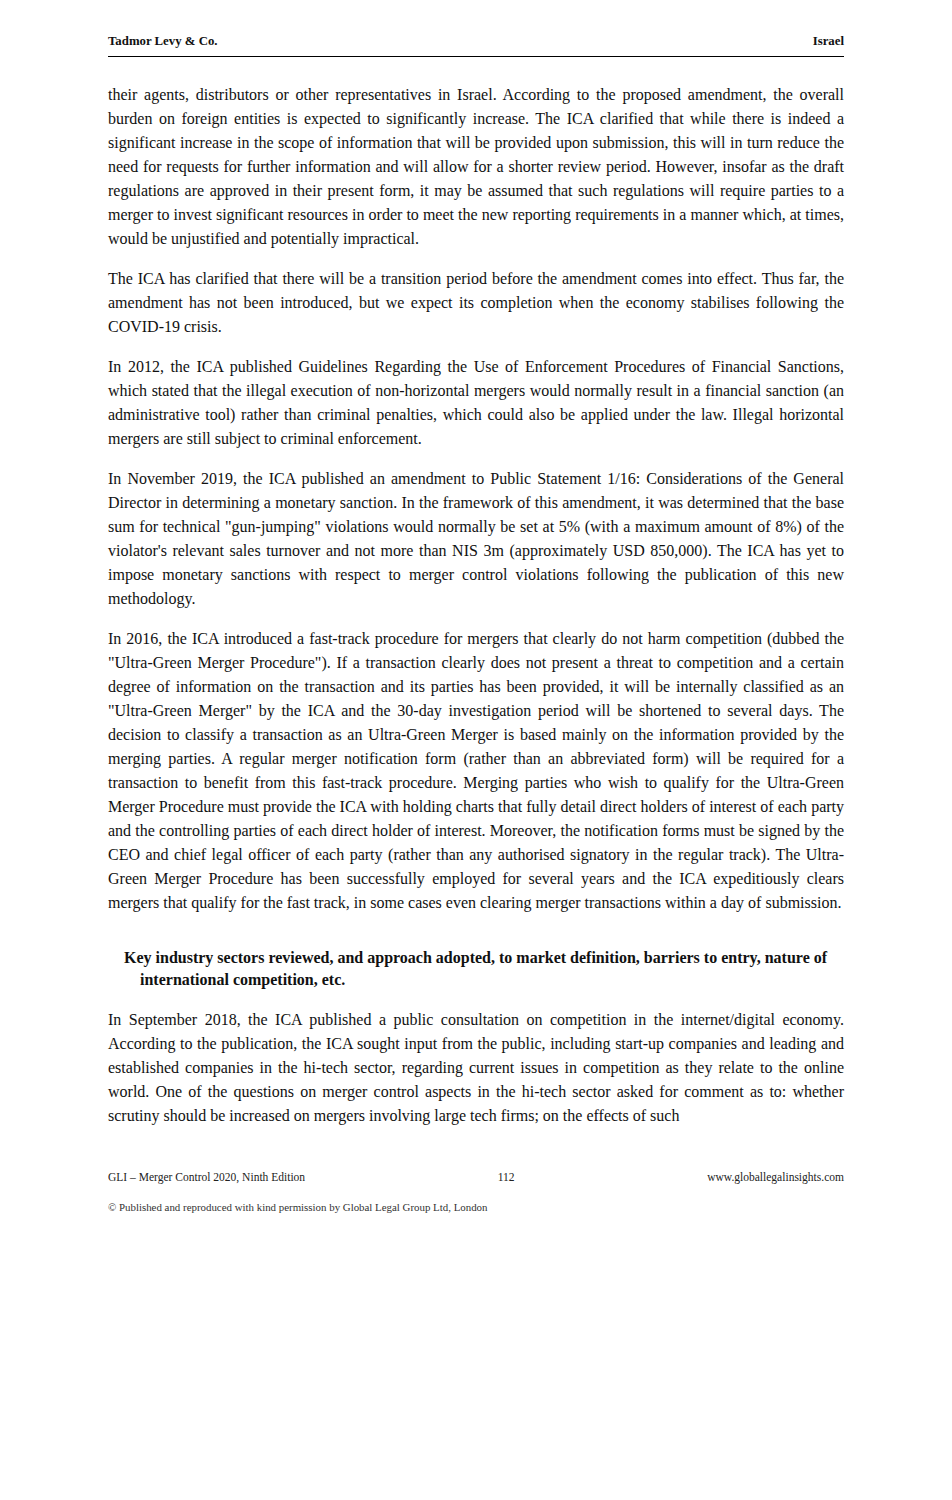Tadmor Levy & Co. Israel
their agents, distributors or other representatives in Israel. According to the proposed amendment, the overall burden on foreign entities is expected to significantly increase. The ICA clarified that while there is indeed a significant increase in the scope of information that will be provided upon submission, this will in turn reduce the need for requests for further information and will allow for a shorter review period. However, insofar as the draft regulations are approved in their present form, it may be assumed that such regulations will require parties to a merger to invest significant resources in order to meet the new reporting requirements in a manner which, at times, would be unjustified and potentially impractical.
The ICA has clarified that there will be a transition period before the amendment comes into effect. Thus far, the amendment has not been introduced, but we expect its completion when the economy stabilises following the COVID-19 crisis.
In 2012, the ICA published Guidelines Regarding the Use of Enforcement Procedures of Financial Sanctions, which stated that the illegal execution of non-horizontal mergers would normally result in a financial sanction (an administrative tool) rather than criminal penalties, which could also be applied under the law. Illegal horizontal mergers are still subject to criminal enforcement.
In November 2019, the ICA published an amendment to Public Statement 1/16: Considerations of the General Director in determining a monetary sanction. In the framework of this amendment, it was determined that the base sum for technical "gun-jumping" violations would normally be set at 5% (with a maximum amount of 8%) of the violator's relevant sales turnover and not more than NIS 3m (approximately USD 850,000). The ICA has yet to impose monetary sanctions with respect to merger control violations following the publication of this new methodology.
In 2016, the ICA introduced a fast-track procedure for mergers that clearly do not harm competition (dubbed the "Ultra-Green Merger Procedure"). If a transaction clearly does not present a threat to competition and a certain degree of information on the transaction and its parties has been provided, it will be internally classified as an "Ultra-Green Merger" by the ICA and the 30-day investigation period will be shortened to several days. The decision to classify a transaction as an Ultra-Green Merger is based mainly on the information provided by the merging parties. A regular merger notification form (rather than an abbreviated form) will be required for a transaction to benefit from this fast-track procedure. Merging parties who wish to qualify for the Ultra-Green Merger Procedure must provide the ICA with holding charts that fully detail direct holders of interest of each party and the controlling parties of each direct holder of interest. Moreover, the notification forms must be signed by the CEO and chief legal officer of each party (rather than any authorised signatory in the regular track). The Ultra-Green Merger Procedure has been successfully employed for several years and the ICA expeditiously clears mergers that qualify for the fast track, in some cases even clearing merger transactions within a day of submission.
Key industry sectors reviewed, and approach adopted, to market definition, barriers to entry, nature of international competition, etc.
In September 2018, the ICA published a public consultation on competition in the internet/digital economy. According to the publication, the ICA sought input from the public, including start-up companies and leading and established companies in the hi-tech sector, regarding current issues in competition as they relate to the online world. One of the questions on merger control aspects in the hi-tech sector asked for comment as to: whether scrutiny should be increased on mergers involving large tech firms; on the effects of such
GLI – Merger Control 2020, Ninth Edition 112 www.globallegalinsights.com
© Published and reproduced with kind permission by Global Legal Group Ltd, London